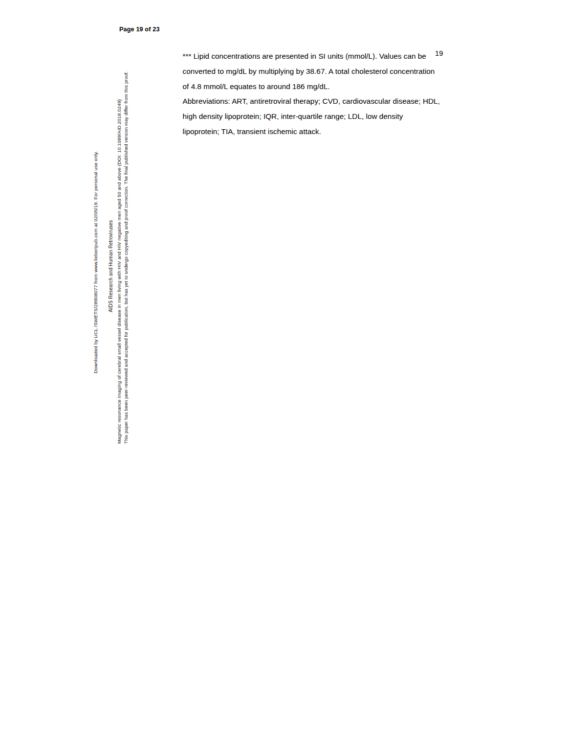Page 19 of 23
Downloaded by UCL /SWETS/28908077 from www.liebertpub.com at 02/05/19. For personal use only.
AIDS Research and Human Retroviruses
Magnetic resonance imaging of cerebral small vessel disease in men living with HIV and HIV negative men aged 50 and above (DOI: 10.1089/AID.2018.0249)
This paper has been peer-reviewed and accepted for publication, but has yet to undergo copyediting and proof correction. The final published version may differ from this proof.
19
*** Lipid concentrations are presented in SI units (mmol/L). Values can be converted to mg/dL by multiplying by 38.67. A total cholesterol concentration of 4.8 mmol/L equates to around 186 mg/dL.
Abbreviations: ART, antiretroviral therapy; CVD, cardiovascular disease; HDL, high density lipoprotein; IQR, inter-quartile range; LDL, low density lipoprotein; TIA, transient ischemic attack.